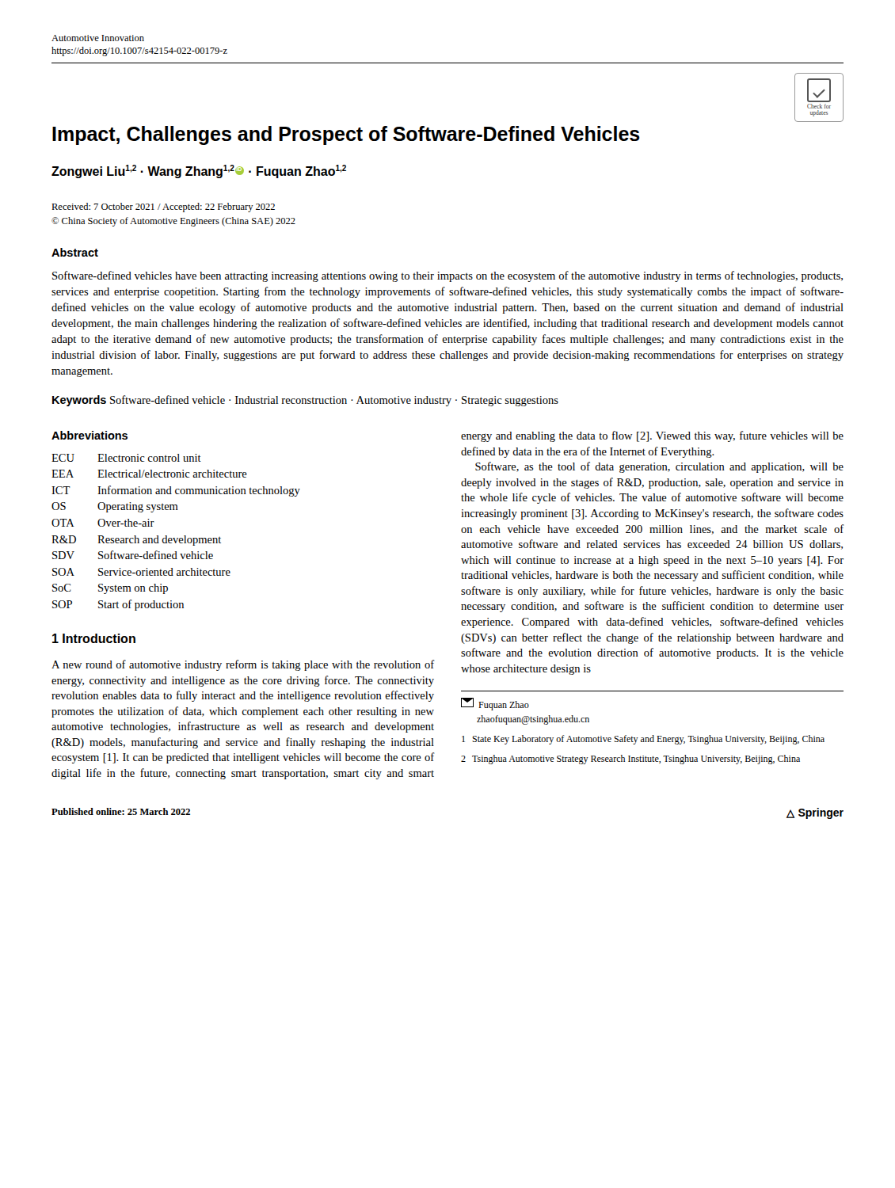Automotive Innovation
https://doi.org/10.1007/s42154-022-00179-z
Check for
updates
Impact, Challenges and Prospect of Software‑Defined Vehicles
Zongwei Liu1,2 · Wang Zhang1,2 · Fuquan Zhao1,2
Received: 7 October 2021 / Accepted: 22 February 2022
© China Society of Automotive Engineers (China SAE) 2022
Abstract
Software-defined vehicles have been attracting increasing attentions owing to their impacts on the ecosystem of the automotive industry in terms of technologies, products, services and enterprise coopetition. Starting from the technology improvements of software-defined vehicles, this study systematically combs the impact of software-defined vehicles on the value ecology of automotive products and the automotive industrial pattern. Then, based on the current situation and demand of industrial development, the main challenges hindering the realization of software-defined vehicles are identified, including that traditional research and development models cannot adapt to the iterative demand of new automotive products; the transformation of enterprise capability faces multiple challenges; and many contradictions exist in the industrial division of labor. Finally, suggestions are put forward to address these challenges and provide decision-making recommendations for enterprises on strategy management.
Keywords Software-defined vehicle · Industrial reconstruction · Automotive industry · Strategic suggestions
Abbreviations
| ECU | Electronic control unit |
| EEA | Electrical/electronic architecture |
| ICT | Information and communication technology |
| OS | Operating system |
| OTA | Over-the-air |
| R&D | Research and development |
| SDV | Software-defined vehicle |
| SOA | Service-oriented architecture |
| SoC | System on chip |
| SOP | Start of production |
1 Introduction
A new round of automotive industry reform is taking place with the revolution of energy, connectivity and intelligence as the core driving force. The connectivity revolution enables data to fully interact and the intelligence revolution effectively promotes the utilization of data, which complement each other resulting in new automotive technologies, infrastructure as well as research and development (R&D) models, manufacturing and service and finally reshaping the industrial ecosystem [1]. It can be predicted that intelligent vehicles will become the core of digital life in the future, connecting smart transportation, smart city and smart energy and enabling the data to flow [2]. Viewed this way, future vehicles will be defined by data in the era of the Internet of Everything.
Software, as the tool of data generation, circulation and application, will be deeply involved in the stages of R&D, production, sale, operation and service in the whole life cycle of vehicles. The value of automotive software will become increasingly prominent [3]. According to McKinsey's research, the software codes on each vehicle have exceeded 200 million lines, and the market scale of automotive software and related services has exceeded 24 billion US dollars, which will continue to increase at a high speed in the next 5–10 years [4]. For traditional vehicles, hardware is both the necessary and sufficient condition, while software is only auxiliary, while for future vehicles, hardware is only the basic necessary condition, and software is the sufficient condition to determine user experience. Compared with data-defined vehicles, software-defined vehicles (SDVs) can better reflect the change of the relationship between hardware and software and the evolution direction of automotive products. It is the vehicle whose architecture design is
Fuquan Zhao
zhaofuquan@tsinghua.edu.cn
1 State Key Laboratory of Automotive Safety and Energy, Tsinghua University, Beijing, China
2 Tsinghua Automotive Strategy Research Institute, Tsinghua University, Beijing, China
Published online: 25 March 2022
△Springer